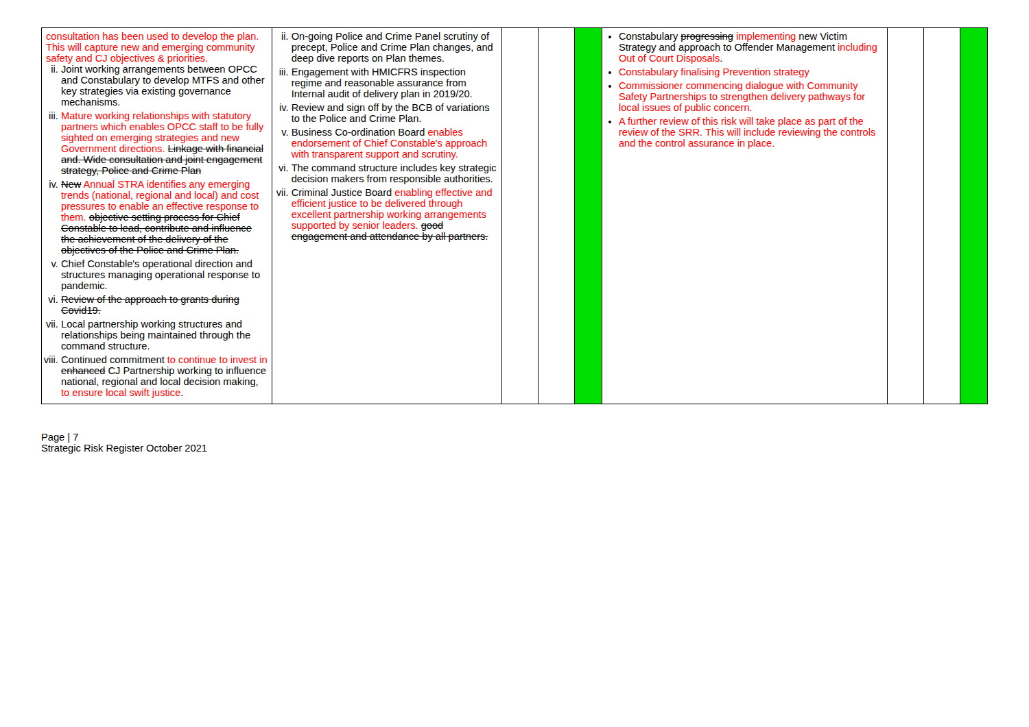| consultation has been used to develop the plan. This will capture new and emerging community safety and CJ objectives & priorities. Joint working arrangements between OPCC and Constabulary to develop MTFS and other key strategies via existing governance mechanisms. Mature working relationships with statutory partners which enables OPCC staff to be fully sighted on emerging strategies and new Government directions. Linkage with financial and. Wide consultation and joint engagement strategy, Police and Crime Plan New Annual STRA identifies any emerging trends (national, regional and local) and cost pressures to enable an effective response to them. objective setting process for Chief Constable to lead, contribute and influence the achievement of the delivery of the objectives of the Police and Crime Plan. Chief Constable's operational direction and structures managing operational response to pandemic. Review of the approach to grants during Covid19. Local partnership working structures and relationships being maintained through the command structure. Continued commitment to continue to invest in enhanced CJ Partnership working to influence national, regional and local decision making, to ensure local swift justice . | On-going Police and Crime Panel scrutiny of precept, Police and Crime Plan changes, and deep dive reports on Plan themes. Engagement with HMICFRS inspection regime and reasonable assurance from Internal audit of delivery plan in 2019/20. Review and sign off by the BCB of variations to the Police and Crime Plan. Business Co-ordination Board enables endorsement of Chief Constable's approach with transparent support and scrutiny. The command structure includes key strategic decision makers from responsible authorities. Criminal Justice Board enabling effective and efficient justice to be delivered through excellent partnership working arrangements supported by senior leaders. good engagement and attendance by all partners. | | | | Constabulary progressing implementing new Victim Strategy and approach to Offender Management including Out of Court Disposals . Constabulary finalising Prevention strategy Commissioner commencing dialogue with Community Safety Partnerships to strengthen delivery pathways for local issues of public concern. A further review of this risk will take place as part of the review of the SRR. This will include reviewing the controls and the control assurance in place. | | | |
Page | 7
Strategic Risk Register October 2021